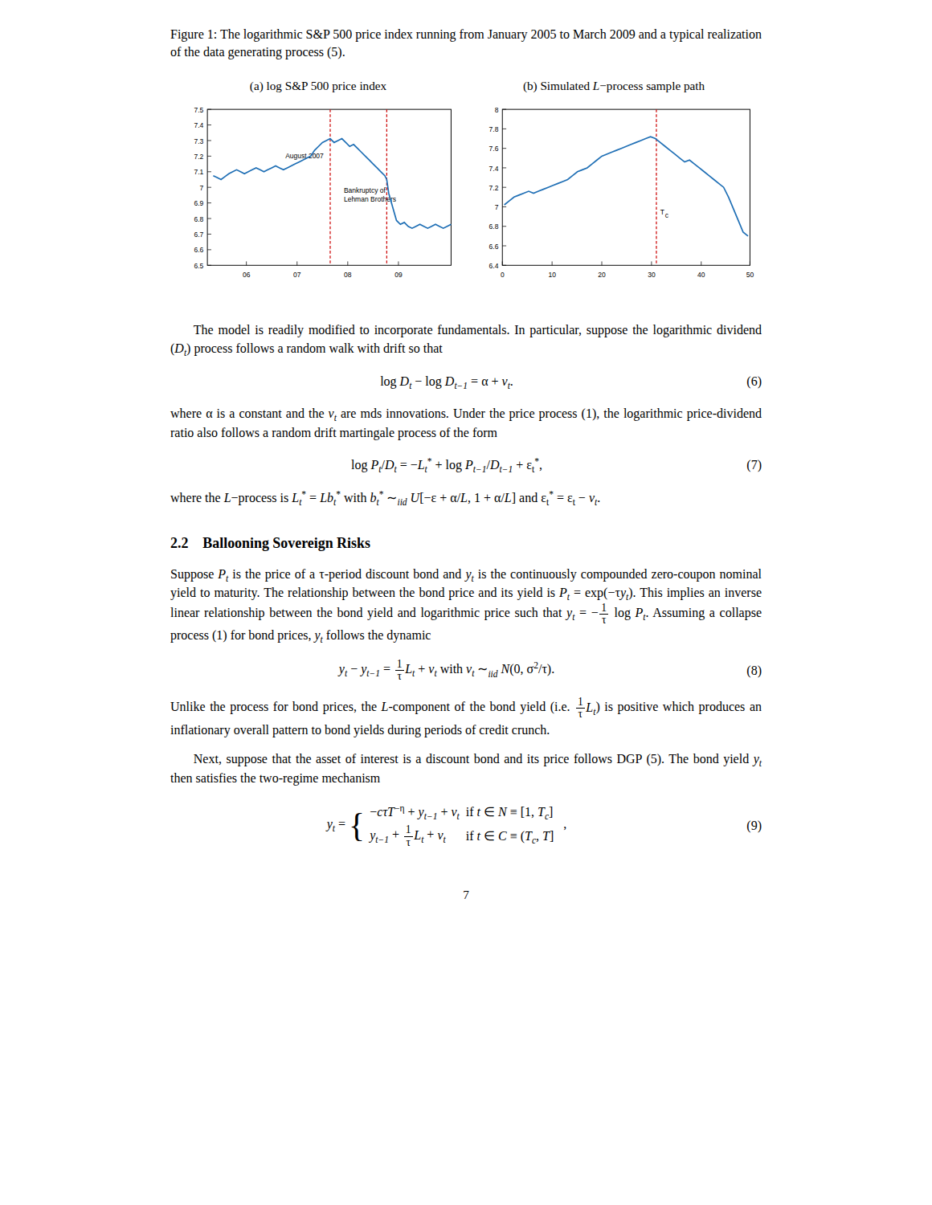Figure 1: The logarithmic S&P 500 price index running from January 2005 to March 2009 and a typical realization of the data generating process (5).
(a) log S&P 500 price index (b) Simulated L−process sample path
7.5 7.4 7.3 7.2 7.1 7 6.9 6.8 6.7 6.6 6.5 06 07 08 09 August 2007 Bankruptcy of Lehman Brothers
8 7.8 7.6 7.4 7.2 7 6.8 6.6 6.4 0 10 20 30 40 50 T c
The model is readily modified to incorporate fundamentals. In particular, suppose the logarithmic dividend (Dt) process follows a random walk with drift so that
log Dt − log Dt−1 = α + vt.
(6)
where α is a constant and the vt are mds innovations. Under the price process (1), the logarithmic price-dividend ratio also follows a random drift martingale process of the form
log Pt/Dt = −Lt* + log Pt−1/Dt−1 + εt*,
(7)
where the L−process is Lt* = Lbt* with bt* ∼iid U[−ε + α/L, 1 + α/L] and εt* = εt − vt.
2.2 Ballooning Sovereign Risks
Suppose Pt is the price of a τ-period discount bond and yt is the continuously compounded zero-coupon nominal yield to maturity. The relationship between the bond price and its yield is Pt = exp(−τyt). This implies an inverse linear relationship between the bond yield and logarithmic price such that yt = −1 τ log Pt. Assuming a collapse process (1) for bond prices, yt follows the dynamic
yt − yt−1 = 1 τ Lt + vt with vt ∼iid N(0, σ2/τ).
(8)
Unlike the process for bond prices, the L-component of the bond yield (i.e. 1 τ Lt) is positive which produces an inflationary overall pattern to bond yields during periods of credit crunch.
Next, suppose that the asset of interest is a discount bond and its price follows DGP (5). The bond yield yt then satisfies the two-regime mechanism
yt = {
| − cτT −η + y t−1 + v t | if t ∈ N ≡ [1, T c ] |
| y t−1 + 1 τ L t + v t | if t ∈ C ≡ ( T c , T ] |
,
(9)
7